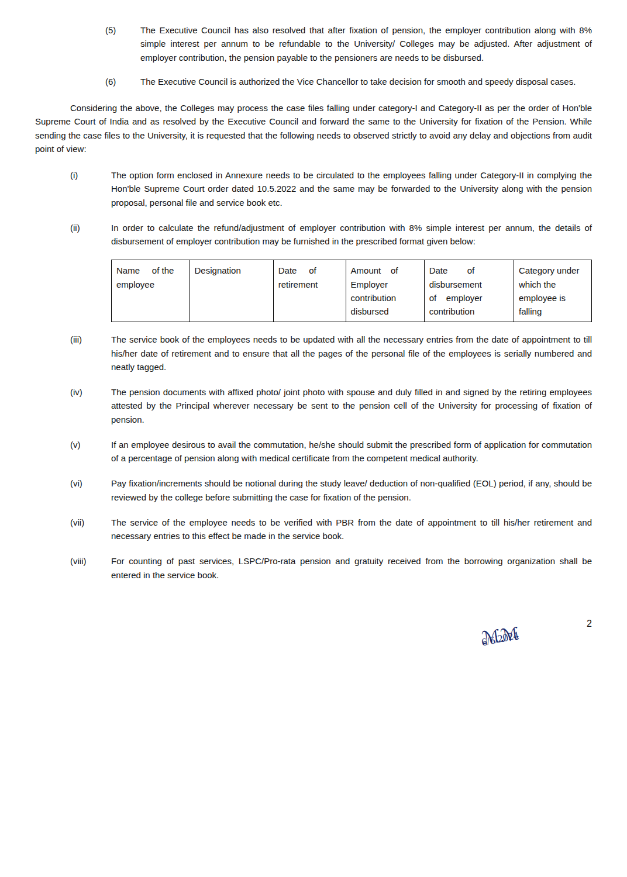(5) The Executive Council has also resolved that after fixation of pension, the employer contribution along with 8% simple interest per annum to be refundable to the University/ Colleges may be adjusted. After adjustment of employer contribution, the pension payable to the pensioners are needs to be disbursed.
(6) The Executive Council is authorized the Vice Chancellor to take decision for smooth and speedy disposal cases.
Considering the above, the Colleges may process the case files falling under category-I and Category-II as per the order of Hon'ble Supreme Court of India and as resolved by the Executive Council and forward the same to the University for fixation of the Pension. While sending the case files to the University, it is requested that the following needs to observed strictly to avoid any delay and objections from audit point of view:
(i) The option form enclosed in Annexure needs to be circulated to the employees falling under Category-II in complying the Hon'ble Supreme Court order dated 10.5.2022 and the same may be forwarded to the University along with the pension proposal, personal file and service book etc.
(ii) In order to calculate the refund/adjustment of employer contribution with 8% simple interest per annum, the details of disbursement of employer contribution may be furnished in the prescribed format given below:
| Name of the employee | Designation | Date of retirement | Amount of Employer contribution disbursed | Date of disbursement of employer contribution | Category under which the employee is falling |
(iii) The service book of the employees needs to be updated with all the necessary entries from the date of appointment to till his/her date of retirement and to ensure that all the pages of the personal file of the employees is serially numbered and neatly tagged.
(iv) The pension documents with affixed photo/ joint photo with spouse and duly filled in and signed by the retiring employees attested by the Principal wherever necessary be sent to the pension cell of the University for processing of fixation of pension.
(v) If an employee desirous to avail the commutation, he/she should submit the prescribed form of application for commutation of a percentage of pension along with medical certificate from the competent medical authority.
(vi) Pay fixation/increments should be notional during the study leave/ deduction of non-qualified (EOL) period, if any, should be reviewed by the college before submitting the case for fixation of the pension.
(vii) The service of the employee needs to be verified with PBR from the date of appointment to till his/her retirement and necessary entries to this effect be made in the service book.
(viii) For counting of past services, LSPC/Pro-rata pension and gratuity received from the borrowing organization shall be entered in the service book.
2
ℳℳ6/6/2024